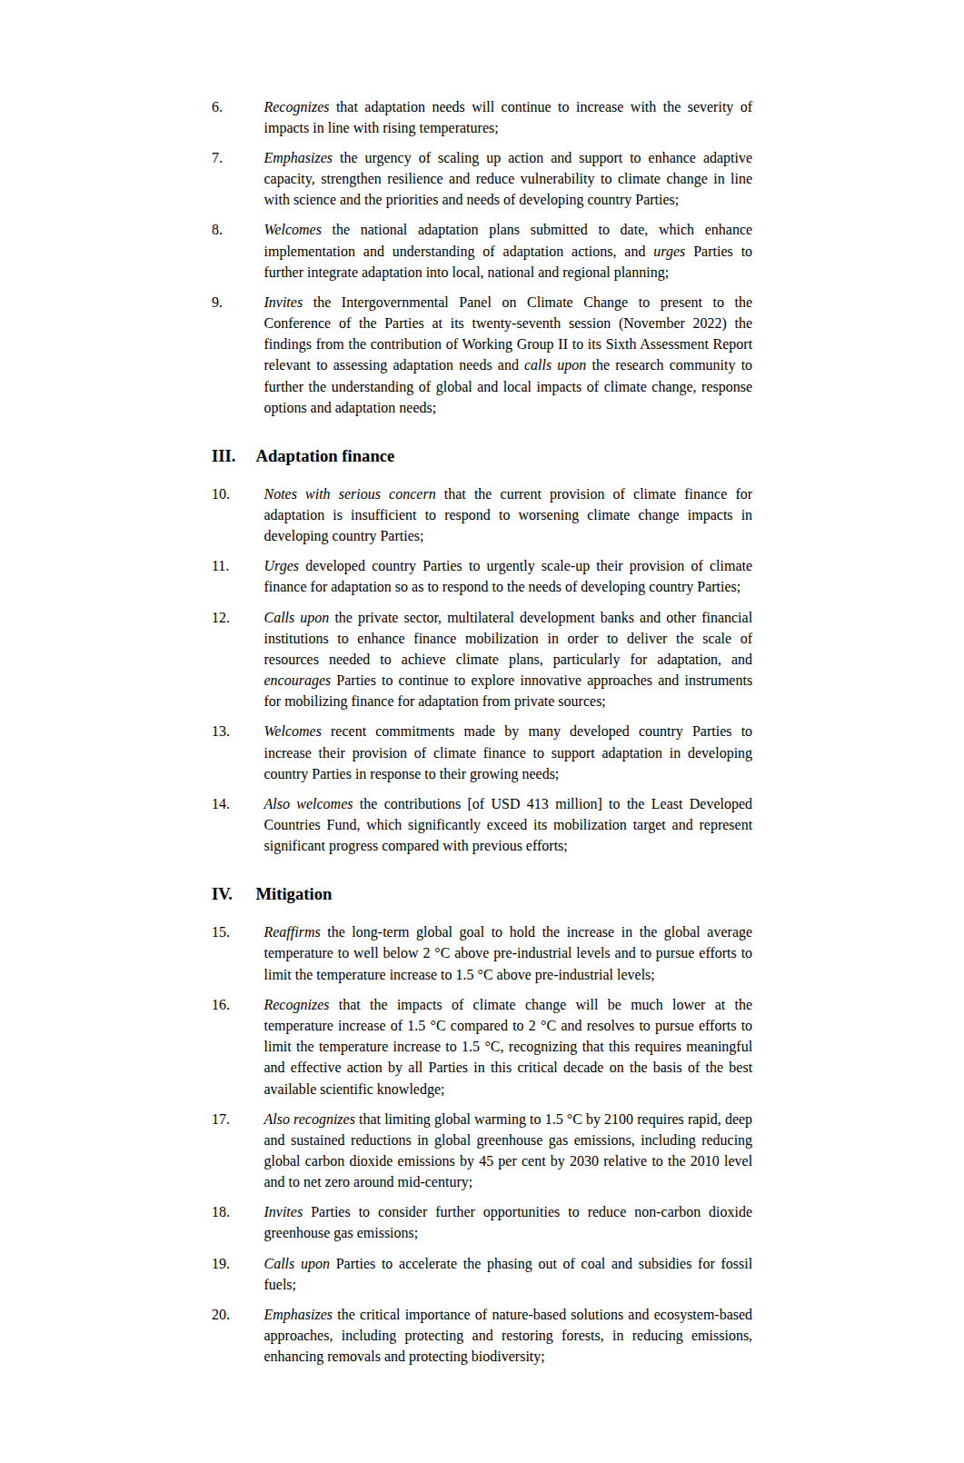6. Recognizes that adaptation needs will continue to increase with the severity of impacts in line with rising temperatures;
7. Emphasizes the urgency of scaling up action and support to enhance adaptive capacity, strengthen resilience and reduce vulnerability to climate change in line with science and the priorities and needs of developing country Parties;
8. Welcomes the national adaptation plans submitted to date, which enhance implementation and understanding of adaptation actions, and urges Parties to further integrate adaptation into local, national and regional planning;
9. Invites the Intergovernmental Panel on Climate Change to present to the Conference of the Parties at its twenty-seventh session (November 2022) the findings from the contribution of Working Group II to its Sixth Assessment Report relevant to assessing adaptation needs and calls upon the research community to further the understanding of global and local impacts of climate change, response options and adaptation needs;
III. Adaptation finance
10. Notes with serious concern that the current provision of climate finance for adaptation is insufficient to respond to worsening climate change impacts in developing country Parties;
11. Urges developed country Parties to urgently scale-up their provision of climate finance for adaptation so as to respond to the needs of developing country Parties;
12. Calls upon the private sector, multilateral development banks and other financial institutions to enhance finance mobilization in order to deliver the scale of resources needed to achieve climate plans, particularly for adaptation, and encourages Parties to continue to explore innovative approaches and instruments for mobilizing finance for adaptation from private sources;
13. Welcomes recent commitments made by many developed country Parties to increase their provision of climate finance to support adaptation in developing country Parties in response to their growing needs;
14. Also welcomes the contributions [of USD 413 million] to the Least Developed Countries Fund, which significantly exceed its mobilization target and represent significant progress compared with previous efforts;
IV. Mitigation
15. Reaffirms the long-term global goal to hold the increase in the global average temperature to well below 2 °C above pre-industrial levels and to pursue efforts to limit the temperature increase to 1.5 °C above pre-industrial levels;
16. Recognizes that the impacts of climate change will be much lower at the temperature increase of 1.5 °C compared to 2 °C and resolves to pursue efforts to limit the temperature increase to 1.5 °C, recognizing that this requires meaningful and effective action by all Parties in this critical decade on the basis of the best available scientific knowledge;
17. Also recognizes that limiting global warming to 1.5 °C by 2100 requires rapid, deep and sustained reductions in global greenhouse gas emissions, including reducing global carbon dioxide emissions by 45 per cent by 2030 relative to the 2010 level and to net zero around mid-century;
18. Invites Parties to consider further opportunities to reduce non-carbon dioxide greenhouse gas emissions;
19. Calls upon Parties to accelerate the phasing out of coal and subsidies for fossil fuels;
20. Emphasizes the critical importance of nature-based solutions and ecosystem-based approaches, including protecting and restoring forests, in reducing emissions, enhancing removals and protecting biodiversity;